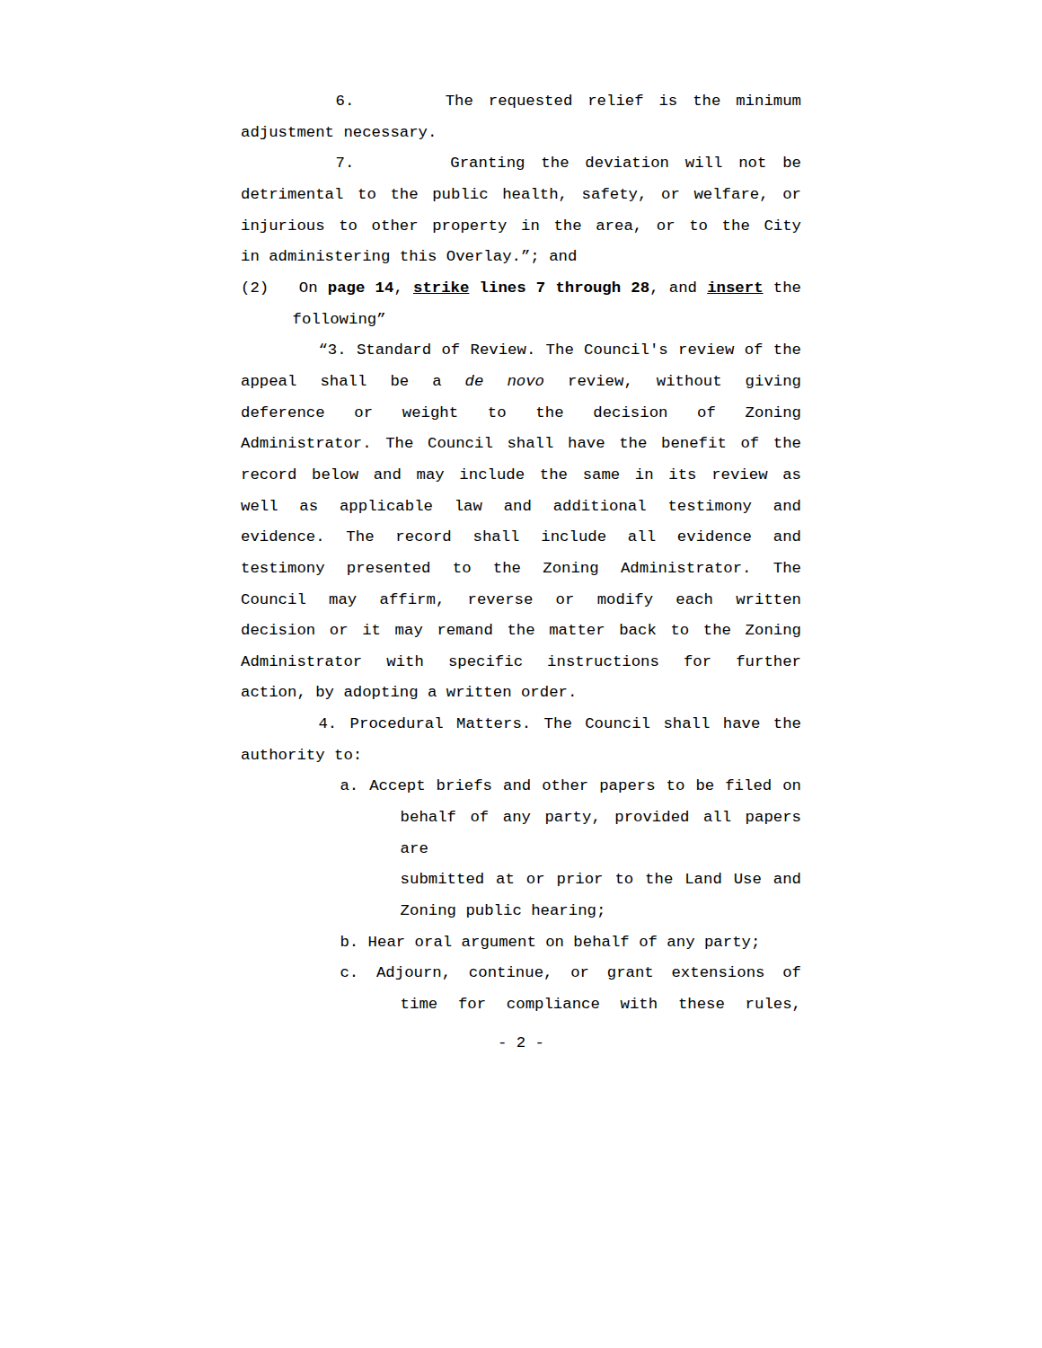6. The requested relief is the minimum
adjustment necessary.
7. Granting the deviation will not be
detrimental to the public health, safety, or welfare, or
injurious to other property in the area, or to the City
in administering this Overlay.”; and
(2) On page 14, strike lines 7 through 28, and insert the
following”
“3. Standard of Review. The Council's review of the
appeal shall be a de novo review, without giving
deference or weight to the decision of Zoning
Administrator. The Council shall have the benefit of the
record below and may include the same in its review as
well as applicable law and additional testimony and
evidence. The record shall include all evidence and
testimony presented to the Zoning Administrator. The
Council may affirm, reverse or modify each written
decision or it may remand the matter back to the Zoning
Administrator with specific instructions for further
action, by adopting a written order.
4. Procedural Matters. The Council shall have the
authority to:
a. Accept briefs and other papers to be filed on
behalf of any party, provided all papers are
submitted at or prior to the Land Use and
Zoning public hearing;
b. Hear oral argument on behalf of any party;
c. Adjourn, continue, or grant extensions of
time for compliance with these rules,
- 2 -